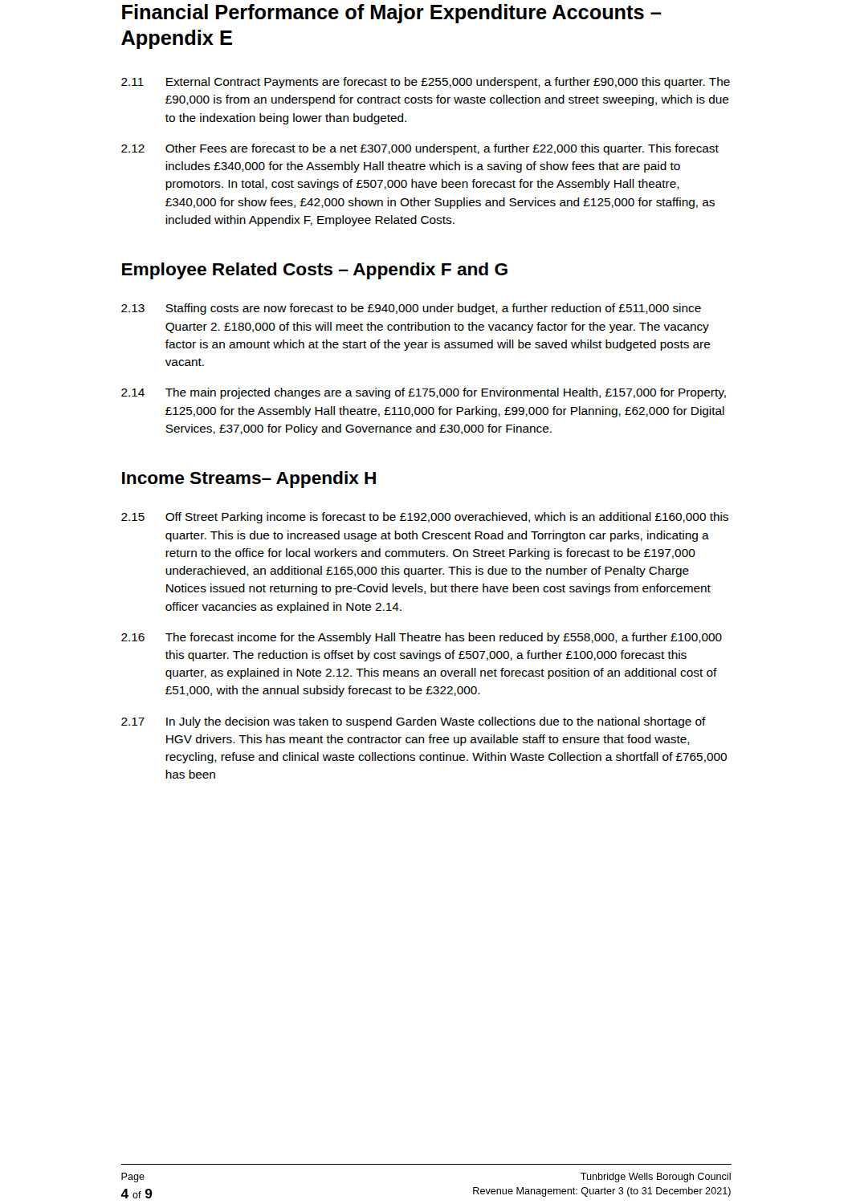Financial Performance of Major Expenditure Accounts – Appendix E
2.11
External Contract Payments are forecast to be £255,000 underspent, a further £90,000 this quarter. The £90,000 is from an underspend for contract costs for waste collection and street sweeping, which is due to the indexation being lower than budgeted.
2.12
Other Fees are forecast to be a net £307,000 underspent, a further £22,000 this quarter. This forecast includes £340,000 for the Assembly Hall theatre which is a saving of show fees that are paid to promotors. In total, cost savings of £507,000 have been forecast for the Assembly Hall theatre, £340,000 for show fees, £42,000 shown in Other Supplies and Services and £125,000 for staffing, as included within Appendix F, Employee Related Costs.
Employee Related Costs – Appendix F and G
2.13
Staffing costs are now forecast to be £940,000 under budget, a further reduction of £511,000 since Quarter 2. £180,000 of this will meet the contribution to the vacancy factor for the year. The vacancy factor is an amount which at the start of the year is assumed will be saved whilst budgeted posts are vacant.
2.14
The main projected changes are a saving of £175,000 for Environmental Health, £157,000 for Property, £125,000 for the Assembly Hall theatre, £110,000 for Parking, £99,000 for Planning, £62,000 for Digital Services, £37,000 for Policy and Governance and £30,000 for Finance.
Income Streams– Appendix H
2.15
Off Street Parking income is forecast to be £192,000 overachieved, which is an additional £160,000 this quarter. This is due to increased usage at both Crescent Road and Torrington car parks, indicating a return to the office for local workers and commuters. On Street Parking is forecast to be £197,000 underachieved, an additional £165,000 this quarter. This is due to the number of Penalty Charge Notices issued not returning to pre-Covid levels, but there have been cost savings from enforcement officer vacancies as explained in Note 2.14.
2.16
The forecast income for the Assembly Hall Theatre has been reduced by £558,000, a further £100,000 this quarter. The reduction is offset by cost savings of £507,000, a further £100,000 forecast this quarter, as explained in Note 2.12. This means an overall net forecast position of an additional cost of £51,000, with the annual subsidy forecast to be £322,000.
2.17
In July the decision was taken to suspend Garden Waste collections due to the national shortage of HGV drivers. This has meant the contractor can free up available staff to ensure that food waste, recycling, refuse and clinical waste collections continue. Within Waste Collection a shortfall of £765,000 has been
Page 4 of 9
Tunbridge Wells Borough Council Revenue Management: Quarter 3 (to 31 December 2021)